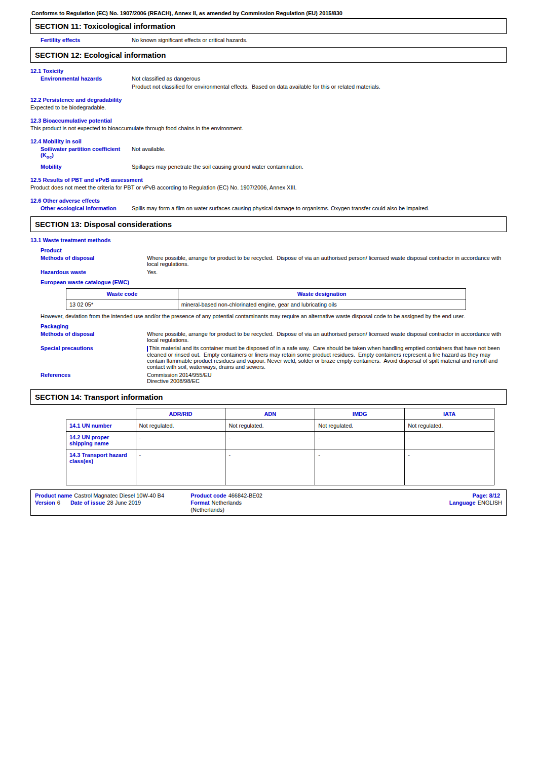Conforms to Regulation (EC) No. 1907/2006 (REACH), Annex II, as amended by Commission Regulation (EU) 2015/830
SECTION 11: Toxicological information
Fertility effects
No known significant effects or critical hazards.
SECTION 12: Ecological information
12.1 Toxicity
Environmental hazards
Not classified as dangerous
Product not classified for environmental effects. Based on data available for this or related materials.
12.2 Persistence and degradability
Expected to be biodegradable.
12.3 Bioaccumulative potential
This product is not expected to bioaccumulate through food chains in the environment.
12.4 Mobility in soil
Soil/water partition coefficient (Koc)
Not available.
Mobility
Spillages may penetrate the soil causing ground water contamination.
12.5 Results of PBT and vPvB assessment
Product does not meet the criteria for PBT or vPvB according to Regulation (EC) No. 1907/2006, Annex XIII.
12.6 Other adverse effects
Other ecological information
Spills may form a film on water surfaces causing physical damage to organisms. Oxygen transfer could also be impaired.
SECTION 13: Disposal considerations
13.1 Waste treatment methods
Product
Methods of disposal
Where possible, arrange for product to be recycled. Dispose of via an authorised person/ licensed waste disposal contractor in accordance with local regulations.
Hazardous waste
Yes.
European waste catalogue (EWC)
| Waste code | Waste designation |
| --- | --- |
| 13 02 05* | mineral-based non-chlorinated engine, gear and lubricating oils |
However, deviation from the intended use and/or the presence of any potential contaminants may require an alternative waste disposal code to be assigned by the end user.
Packaging
Methods of disposal
Where possible, arrange for product to be recycled. Dispose of via an authorised person/ licensed waste disposal contractor in accordance with local regulations.
Special precautions
This material and its container must be disposed of in a safe way. Care should be taken when handling emptied containers that have not been cleaned or rinsed out. Empty containers or liners may retain some product residues. Empty containers represent a fire hazard as they may contain flammable product residues and vapour. Never weld, solder or braze empty containers. Avoid dispersal of spilt material and runoff and contact with soil, waterways, drains and sewers.
References
Commission 2014/955/EU
Directive 2008/98/EC
SECTION 14: Transport information
| | ADR/RID | ADN | IMDG | IATA |
| 14.1 UN number | Not regulated. | Not regulated. | Not regulated. | Not regulated. |
| 14.2 UN proper shipping name | - | - | - | - |
| 14.3 Transport hazard class(es) | - | - | - | - |
Product name Castrol Magnatec Diesel 10W-40 B4
Product code 466842-BE02
Page: 8/12
Version 6 Date of issue 28 June 2019
Format Netherlands
Language ENGLISH
(Netherlands)